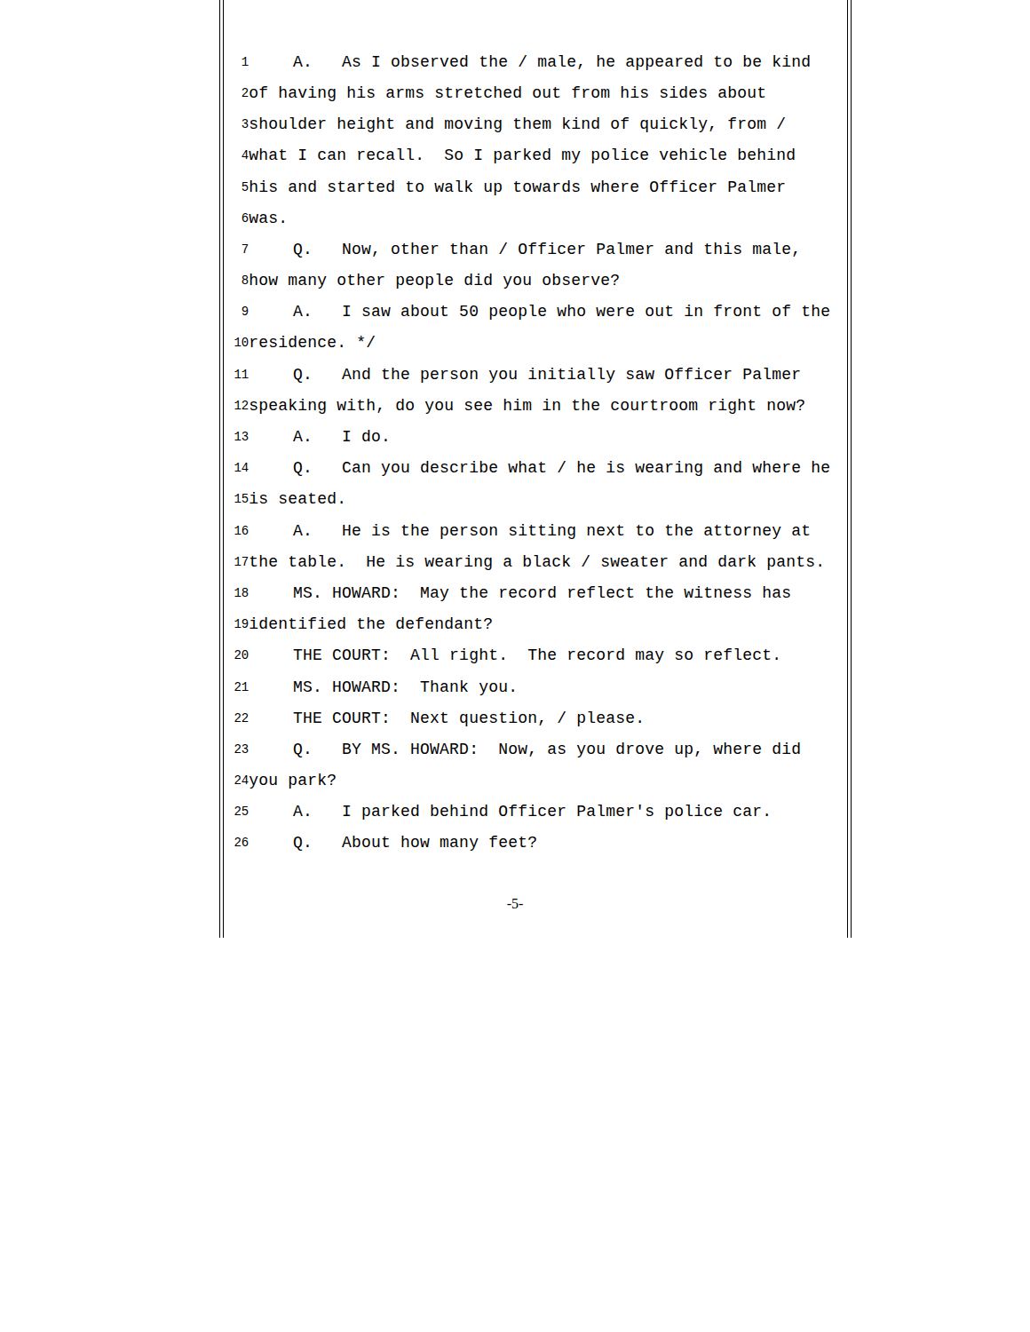| 1 | A. As I observed the / male, he appeared to be kind |
| 2 | of having his arms stretched out from his sides about |
| 3 | shoulder height and moving them kind of quickly, from / |
| 4 | what I can recall. So I parked my police vehicle behind |
| 5 | his and started to walk up towards where Officer Palmer |
| 6 | was. |
| 7 | Q. Now, other than / Officer Palmer and this male, |
| 8 | how many other people did you observe? |
| 9 | A. I saw about 50 people who were out in front of the |
| 10 | residence. */ |
| 11 | Q. And the person you initially saw Officer Palmer |
| 12 | speaking with, do you see him in the courtroom right now? |
| 13 | A. I do. |
| 14 | Q. Can you describe what / he is wearing and where he |
| 15 | is seated. |
| 16 | A. He is the person sitting next to the attorney at |
| 17 | the table. He is wearing a black / sweater and dark pants. |
| 18 | MS. HOWARD: May the record reflect the witness has |
| 19 | identified the defendant? |
| 20 | THE COURT: All right. The record may so reflect. |
| 21 | MS. HOWARD: Thank you. |
| 22 | THE COURT: Next question, / please. |
| 23 | Q. BY MS. HOWARD: Now, as you drove up, where did |
| 24 | you park? |
| 25 | A. I parked behind Officer Palmer's police car. |
| 26 | Q. About how many feet? |
-5-